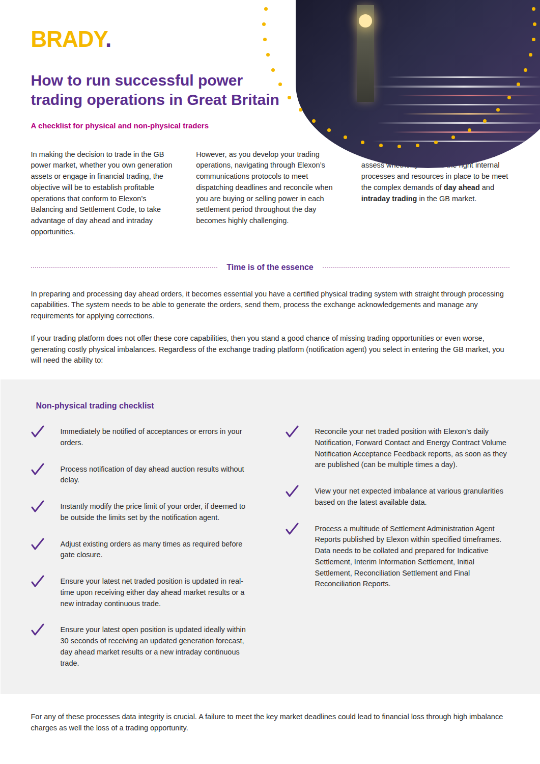BRADY.
How to run successful power
trading operations in Great Britain
A checklist for physical and non-physical traders
In making the decision to trade in the GB power market, whether you own generation assets or engage in financial trading, the objective will be to establish profitable operations that conform to Elexon’s Balancing and Settlement Code, to take advantage of day ahead and intraday opportunities.
However, as you develop your trading operations, navigating through Elexon’s communications protocols to meet dispatching deadlines and reconcile when you are buying or selling power in each settlement period throughout the day becomes highly challenging.
Our high level checklist will enable you to assess whether you have the right internal processes and resources in place to be meet the complex demands of day ahead and intraday trading in the GB market.
Time is of the essence
In preparing and processing day ahead orders, it becomes essential you have a certified physical trading system with straight through processing capabilities. The system needs to be able to generate the orders, send them, process the exchange acknowledgements and manage any requirements for applying corrections.
If your trading platform does not offer these core capabilities, then you stand a good chance of missing trading opportunities or even worse, generating costly physical imbalances. Regardless of the exchange trading platform (notification agent) you select in entering the GB market, you will need the ability to:
Non-physical trading checklist
Immediately be notified of acceptances or errors in your orders.
Process notification of day ahead auction results without delay.
Instantly modify the price limit of your order, if deemed to be outside the limits set by the notification agent.
Adjust existing orders as many times as required before gate closure.
Ensure your latest net traded position is updated in real-time upon receiving either day ahead market results or a new intraday continuous trade.
Ensure your latest open position is updated ideally within 30 seconds of receiving an updated generation forecast, day ahead market results or a new intraday continuous trade.
Reconcile your net traded position with Elexon’s daily Notification, Forward Contact and Energy Contract Volume Notification Acceptance Feedback reports, as soon as they are published (can be multiple times a day).
View your net expected imbalance at various granularities based on the latest available data.
Process a multitude of Settlement Administration Agent Reports published by Elexon within specified timeframes. Data needs to be collated and prepared for Indicative Settlement, Interim Information Settlement, Initial Settlement, Reconciliation Settlement and Final Reconciliation Reports.
For any of these processes data integrity is crucial. A failure to meet the key market deadlines could lead to financial loss through high imbalance charges as well the loss of a trading opportunity.